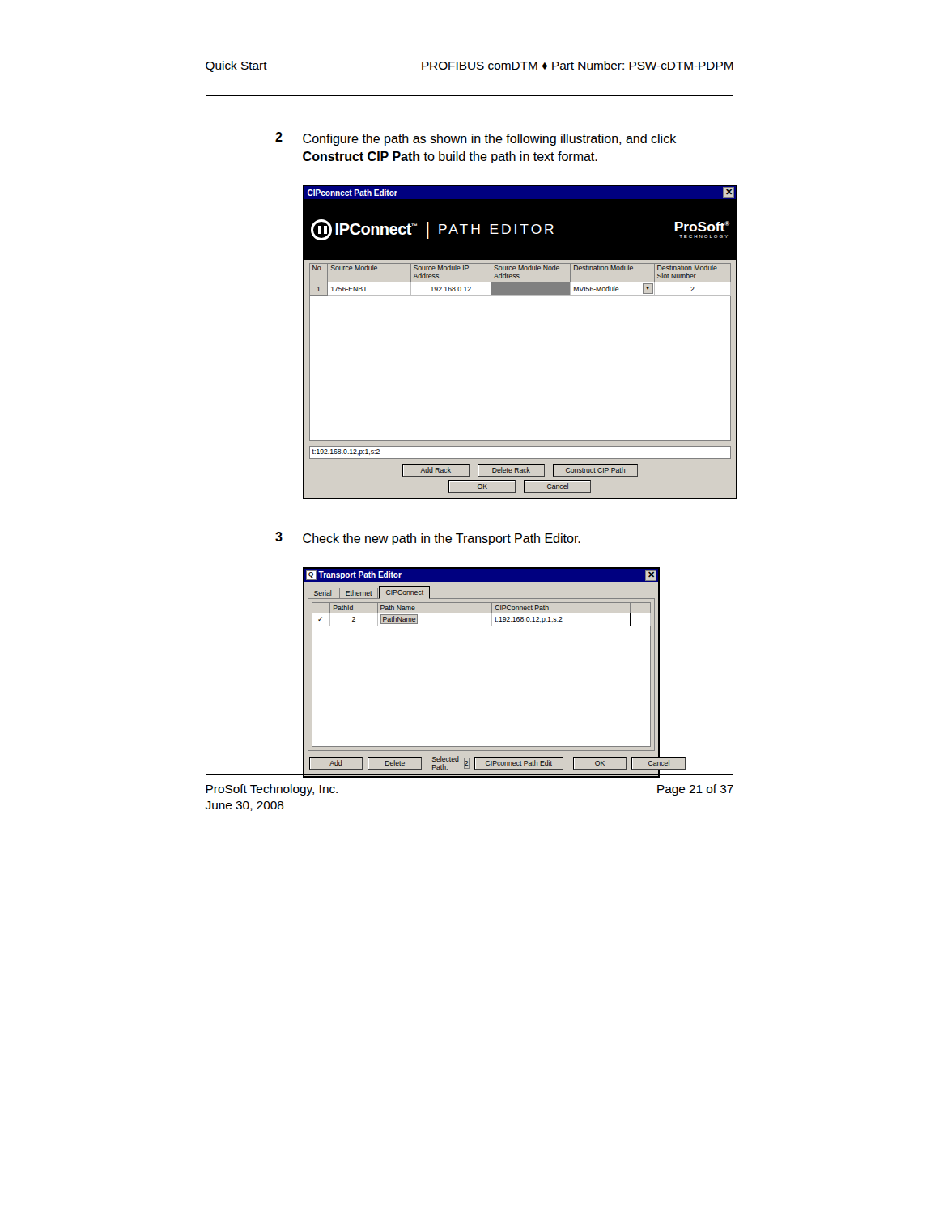Quick Start
PROFIBUS comDTM ♦ Part Number: PSW-cDTM-PDPM
2
Configure the path as shown in the following illustration, and click Construct CIP Path to build the path in text format.
CIPconnect Path Editor ✕
IPConnect™
|
PATH EDITOR
ProSoft®
TECHNOLOGY
| No | Source Module | Source Module IP Address | Source Module Node Address | Destination Module | Destination Module Slot Number |
| --- | --- | --- | --- | --- | --- |
| 1 | 1756-ENBT | 192.168.0.12 | | MVI56-Module ▼ | 2 |
t:192.168.0.12,p:1,s:2
Add Rack
Delete Rack
Construct CIP Path
OK
Cancel
3
Check the new path in the Transport Path Editor.
Q Transport Path Editor ✕
Serial
Ethernet
CIPConnect
| | PathId | Path Name | CIPConnect Path | |
| --- | --- | --- | --- | --- |
| ✓ | 2 | PathName | t:192.168.0.12,p:1,s:2 | |
Add
Delete
Selected Path:
2
CIPconnect Path Edit
OK
Cancel
ProSoft Technology, Inc.
June 30, 2008
Page 21 of 37